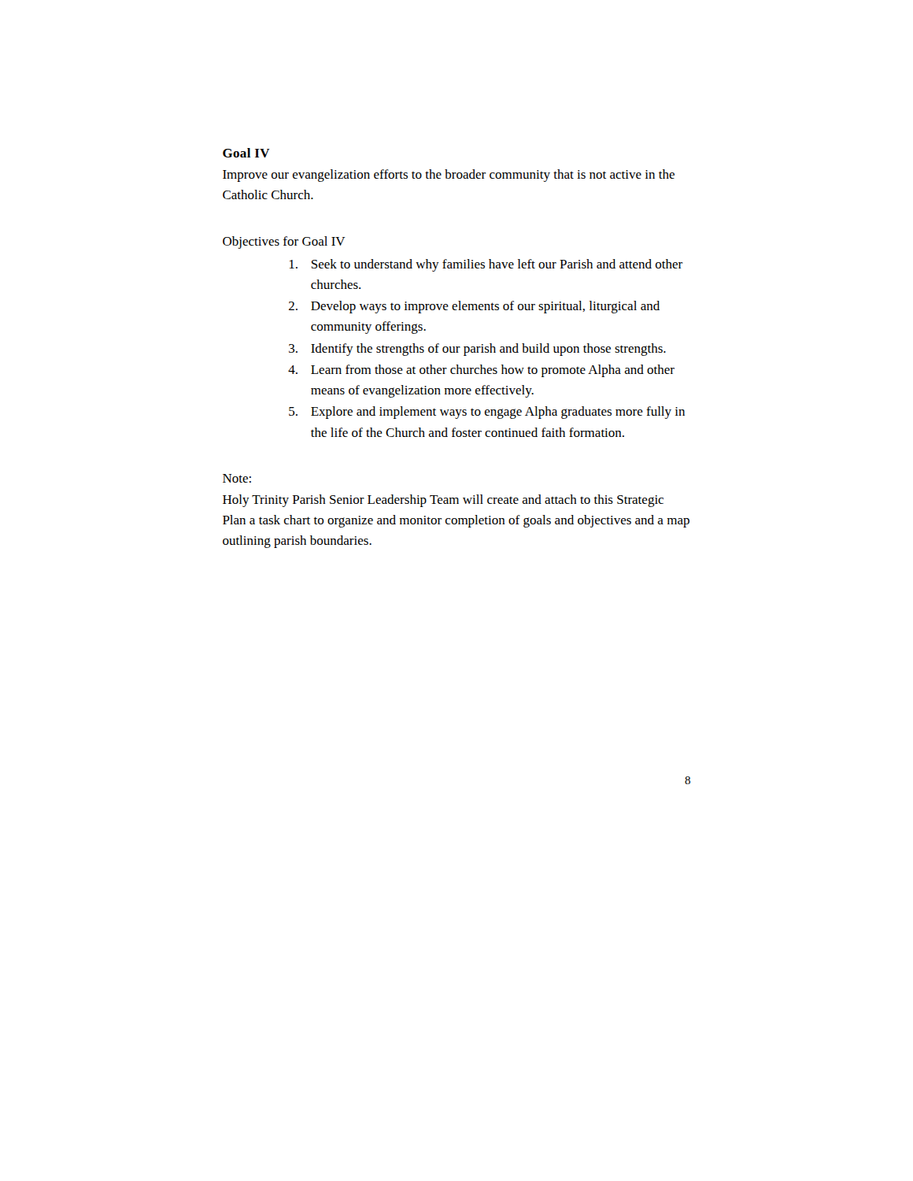Goal IV
Improve our evangelization efforts to the broader community that is not active in the Catholic Church.
Objectives for Goal IV
Seek to understand why families have left our Parish and attend other churches.
Develop ways to improve elements of our spiritual, liturgical and community offerings.
Identify the strengths of our parish and build upon those strengths.
Learn from those at other churches how to promote Alpha and other means of evangelization more effectively.
Explore and implement ways to engage Alpha graduates more fully in the life of the Church and foster continued faith formation.
Note:
Holy Trinity Parish Senior Leadership Team will create and attach to this Strategic Plan a task chart to organize and monitor completion of goals and objectives and a map outlining parish boundaries.
8